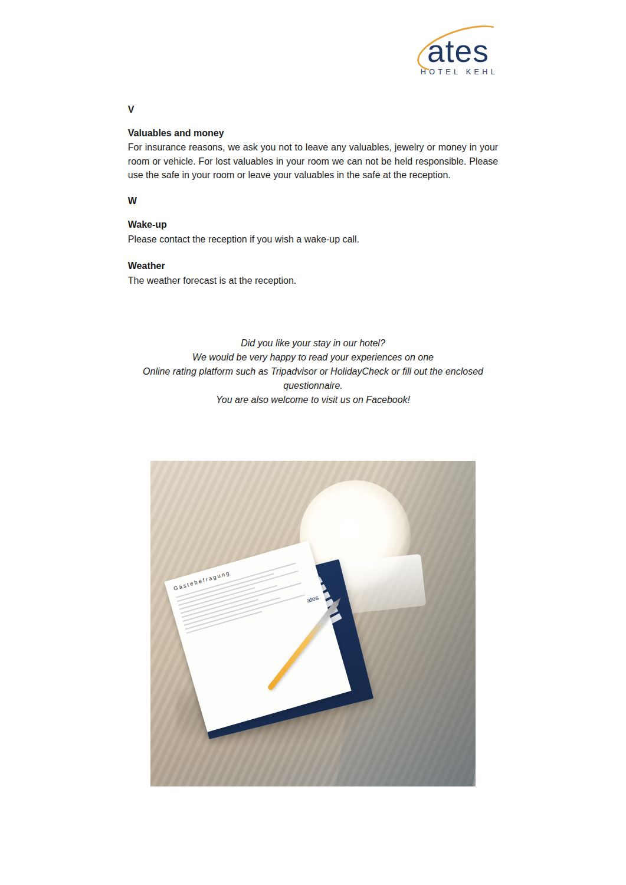ates
HOTEL KEHL
V
Valuables and money
For insurance reasons, we ask you not to leave any valuables, jewelry or money in your room or vehicle. For lost valuables in your room we can not be held responsible. Please use the safe in your room or leave your valuables in the safe at the reception.
W
Wake-up
Please contact the reception if you wish a wake-up call.
Weather
The weather forecast is at the reception.
Did you like your stay in our hotel?
We would be very happy to read your experiences on one
Online rating platform such as Tripadvisor or HolidayCheck or fill out the enclosed questionnaire.
You are also welcome to visit us on Facebook!
Gästebefragung
ates